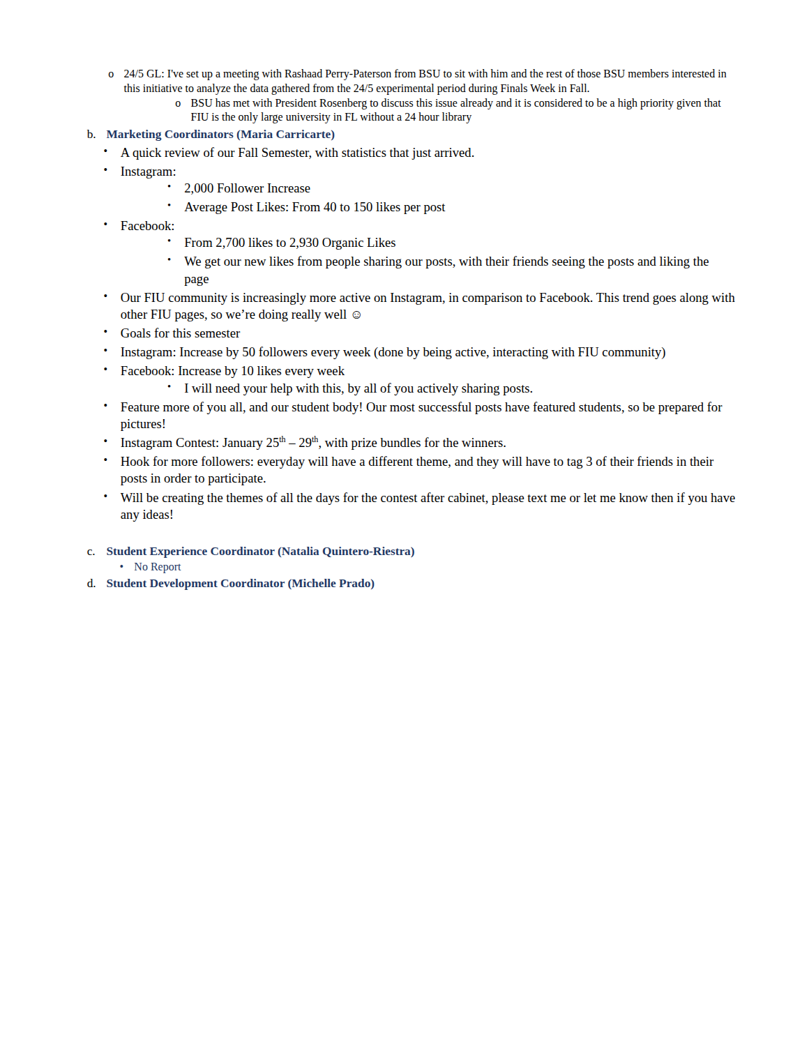24/5 GL: I've set up a meeting with Rashaad Perry-Paterson from BSU to sit with him and the rest of those BSU members interested in this initiative to analyze the data gathered from the 24/5 experimental period during Finals Week in Fall.
BSU has met with President Rosenberg to discuss this issue already and it is considered to be a high priority given that FIU is the only large university in FL without a 24 hour library
b. Marketing Coordinators (Maria Carricarte)
A quick review of our Fall Semester, with statistics that just arrived.
Instagram:
2,000 Follower Increase
Average Post Likes: From 40 to 150 likes per post
Facebook:
From 2,700 likes to 2,930 Organic Likes
We get our new likes from people sharing our posts, with their friends seeing the posts and liking the page
Our FIU community is increasingly more active on Instagram, in comparison to Facebook. This trend goes along with other FIU pages, so we’re doing really well ☺
Goals for this semester
Instagram: Increase by 50 followers every week (done by being active, interacting with FIU community)
Facebook: Increase by 10 likes every week
I will need your help with this, by all of you actively sharing posts.
Feature more of you all, and our student body! Our most successful posts have featured students, so be prepared for pictures!
Instagram Contest: January 25th – 29th, with prize bundles for the winners.
Hook for more followers: everyday will have a different theme, and they will have to tag 3 of their friends in their posts in order to participate.
Will be creating the themes of all the days for the contest after cabinet, please text me or let me know then if you have any ideas!
c. Student Experience Coordinator (Natalia Quintero-Riestra)
No Report
d. Student Development Coordinator (Michelle Prado)